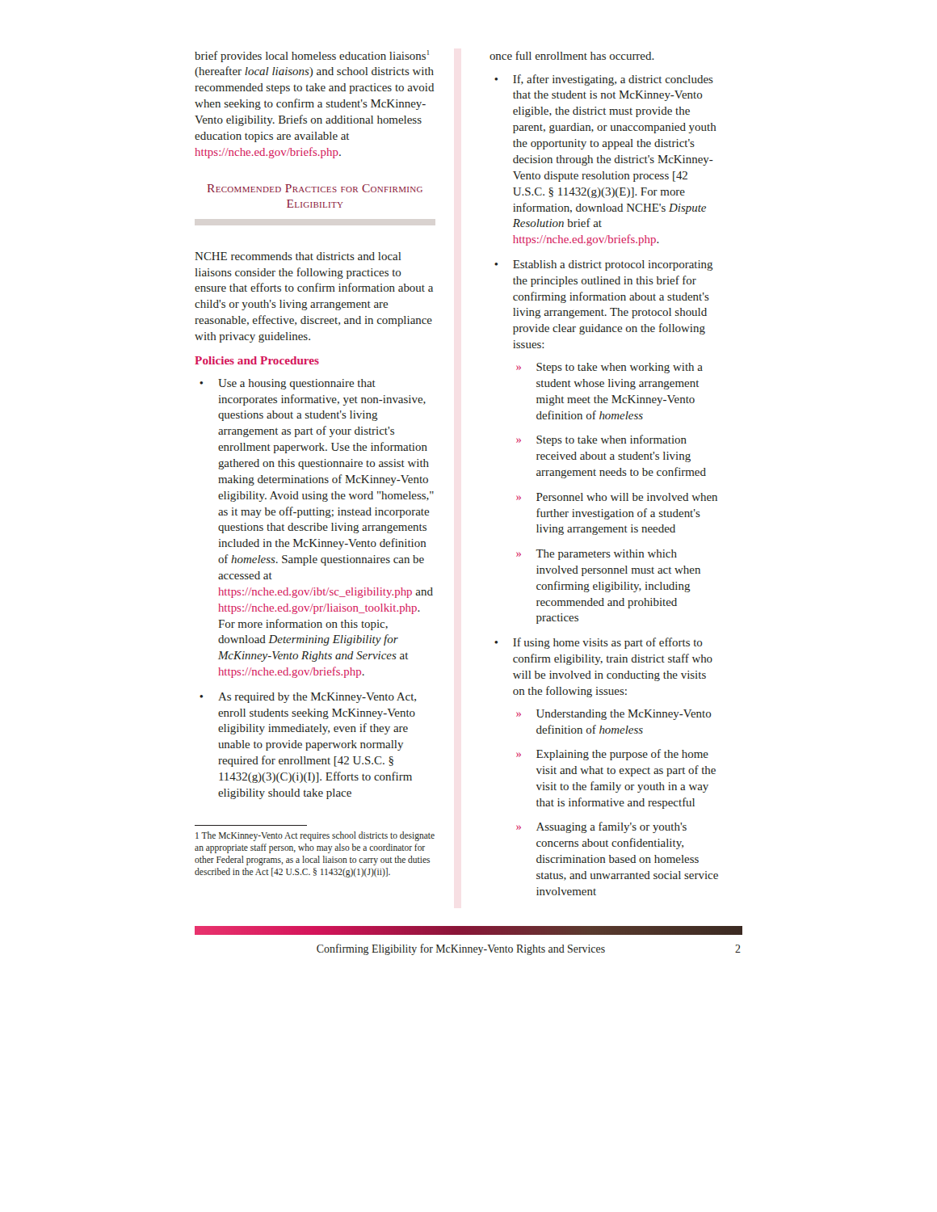brief provides local homeless education liaisons1 (hereafter local liaisons) and school districts with recommended steps to take and practices to avoid when seeking to confirm a student's McKinney-Vento eligibility. Briefs on additional homeless education topics are available at https://nche.ed.gov/briefs.php.
Recommended Practices for Confirming Eligibility
NCHE recommends that districts and local liaisons consider the following practices to ensure that efforts to confirm information about a child's or youth's living arrangement are reasonable, effective, discreet, and in compliance with privacy guidelines.
Policies and Procedures
Use a housing questionnaire that incorporates informative, yet non-invasive, questions about a student's living arrangement as part of your district's enrollment paperwork. Use the information gathered on this questionnaire to assist with making determinations of McKinney-Vento eligibility. Avoid using the word "homeless," as it may be off-putting; instead incorporate questions that describe living arrangements included in the McKinney-Vento definition of homeless. Sample questionnaires can be accessed at https://nche.ed.gov/ibt/sc_eligibility.php and https://nche.ed.gov/pr/liaison_toolkit.php. For more information on this topic, download Determining Eligibility for McKinney-Vento Rights and Services at https://nche.ed.gov/briefs.php.
As required by the McKinney-Vento Act, enroll students seeking McKinney-Vento eligibility immediately, even if they are unable to provide paperwork normally required for enrollment [42 U.S.C. § 11432(g)(3)(C)(i)(I)]. Efforts to confirm eligibility should take place
1 The McKinney-Vento Act requires school districts to designate an appropriate staff person, who may also be a coordinator for other Federal programs, as a local liaison to carry out the duties described in the Act [42 U.S.C. § 11432(g)(1)(J)(ii)].
once full enrollment has occurred.
If, after investigating, a district concludes that the student is not McKinney-Vento eligible, the district must provide the parent, guardian, or unaccompanied youth the opportunity to appeal the district's decision through the district's McKinney-Vento dispute resolution process [42 U.S.C. § 11432(g)(3)(E)]. For more information, download NCHE's Dispute Resolution brief at https://nche.ed.gov/briefs.php.
Establish a district protocol incorporating the principles outlined in this brief for confirming information about a student's living arrangement. The protocol should provide clear guidance on the following issues:
Steps to take when working with a student whose living arrangement might meet the McKinney-Vento definition of homeless
Steps to take when information received about a student's living arrangement needs to be confirmed
Personnel who will be involved when further investigation of a student's living arrangement is needed
The parameters within which involved personnel must act when confirming eligibility, including recommended and prohibited practices
If using home visits as part of efforts to confirm eligibility, train district staff who will be involved in conducting the visits on the following issues:
Understanding the McKinney-Vento definition of homeless
Explaining the purpose of the home visit and what to expect as part of the visit to the family or youth in a way that is informative and respectful
Assuaging a family's or youth's concerns about confidentiality, discrimination based on homeless status, and unwarranted social service involvement
Confirming Eligibility for McKinney-Vento Rights and Services
2